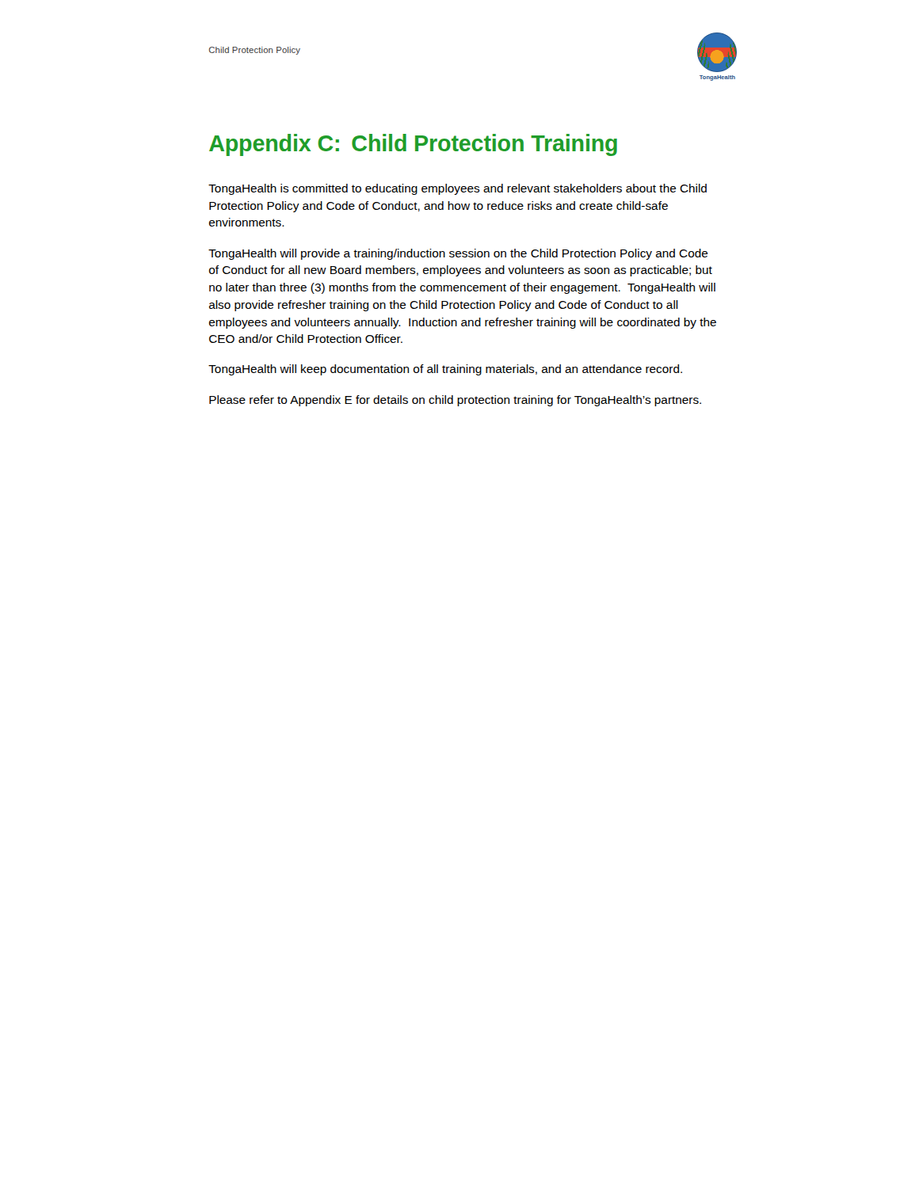Child Protection Policy
TongaHealth
Appendix C: Child Protection Training
TongaHealth is committed to educating employees and relevant stakeholders about the Child Protection Policy and Code of Conduct, and how to reduce risks and create child-safe environments.
TongaHealth will provide a training/induction session on the Child Protection Policy and Code of Conduct for all new Board members, employees and volunteers as soon as practicable; but no later than three (3) months from the commencement of their engagement. TongaHealth will also provide refresher training on the Child Protection Policy and Code of Conduct to all employees and volunteers annually. Induction and refresher training will be coordinated by the CEO and/or Child Protection Officer.
TongaHealth will keep documentation of all training materials, and an attendance record.
Please refer to Appendix E for details on child protection training for TongaHealth’s partners.